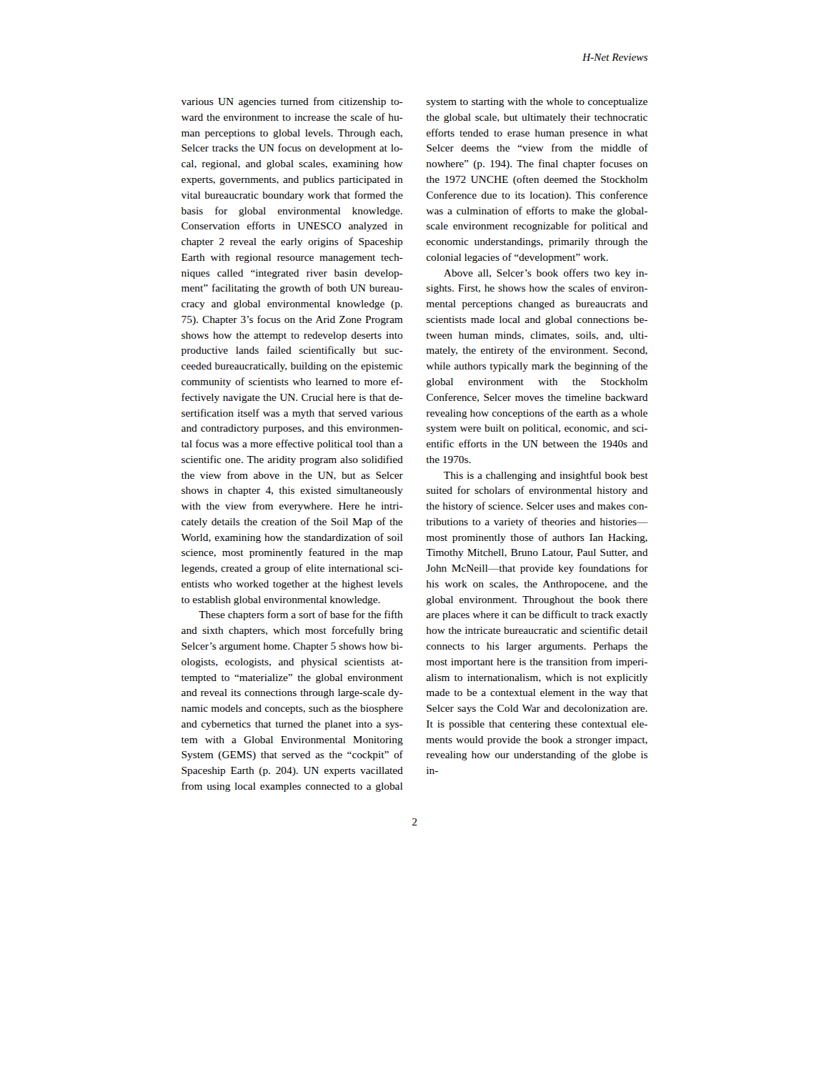H-Net Reviews
various UN agencies turned from citizenship toward the environment to increase the scale of human perceptions to global levels. Through each, Selcer tracks the UN focus on development at local, regional, and global scales, examining how experts, governments, and publics participated in vital bureaucratic boundary work that formed the basis for global environmental knowledge. Conservation efforts in UNESCO analyzed in chapter 2 reveal the early origins of Spaceship Earth with regional resource management techniques called “integrated river basin development” facilitating the growth of both UN bureaucracy and global environmental knowledge (p. 75). Chapter 3’s focus on the Arid Zone Program shows how the attempt to redevelop deserts into productive lands failed scientifically but succeeded bureaucratically, building on the epistemic community of scientists who learned to more effectively navigate the UN. Crucial here is that desertification itself was a myth that served various and contradictory purposes, and this environmental focus was a more effective political tool than a scientific one. The aridity program also solidified the view from above in the UN, but as Selcer shows in chapter 4, this existed simultaneously with the view from everywhere. Here he intricately details the creation of the Soil Map of the World, examining how the standardization of soil science, most prominently featured in the map legends, created a group of elite international scientists who worked together at the highest levels to establish global environmental knowledge.
These chapters form a sort of base for the fifth and sixth chapters, which most forcefully bring Selcer’s argument home. Chapter 5 shows how biologists, ecologists, and physical scientists attempted to “materialize” the global environment and reveal its connections through large-scale dynamic models and concepts, such as the biosphere and cybernetics that turned the planet into a system with a Global Environmental Monitoring System (GEMS) that served as the “cockpit” of Spaceship Earth (p. 204). UN experts vacillated from using local examples connected to a global system to starting with the whole to conceptualize the global scale, but ultimately their technocratic efforts tended to erase human presence in what Selcer deems the “view from the middle of nowhere” (p. 194). The final chapter focuses on the 1972 UNCHE (often deemed the Stockholm Conference due to its location). This conference was a culmination of efforts to make the global-scale environment recognizable for political and economic understandings, primarily through the colonial legacies of “development” work.
Above all, Selcer’s book offers two key insights. First, he shows how the scales of environmental perceptions changed as bureaucrats and scientists made local and global connections between human minds, climates, soils, and, ultimately, the entirety of the environment. Second, while authors typically mark the beginning of the global environment with the Stockholm Conference, Selcer moves the timeline backward revealing how conceptions of the earth as a whole system were built on political, economic, and scientific efforts in the UN between the 1940s and the 1970s.
This is a challenging and insightful book best suited for scholars of environmental history and the history of science. Selcer uses and makes contributions to a variety of theories and histories—most prominently those of authors Ian Hacking, Timothy Mitchell, Bruno Latour, Paul Sutter, and John McNeill—that provide key foundations for his work on scales, the Anthropocene, and the global environment. Throughout the book there are places where it can be difficult to track exactly how the intricate bureaucratic and scientific detail connects to his larger arguments. Perhaps the most important here is the transition from imperialism to internationalism, which is not explicitly made to be a contextual element in the way that Selcer says the Cold War and decolonization are. It is possible that centering these contextual elements would provide the book a stronger impact, revealing how our understanding of the globe is in-
2